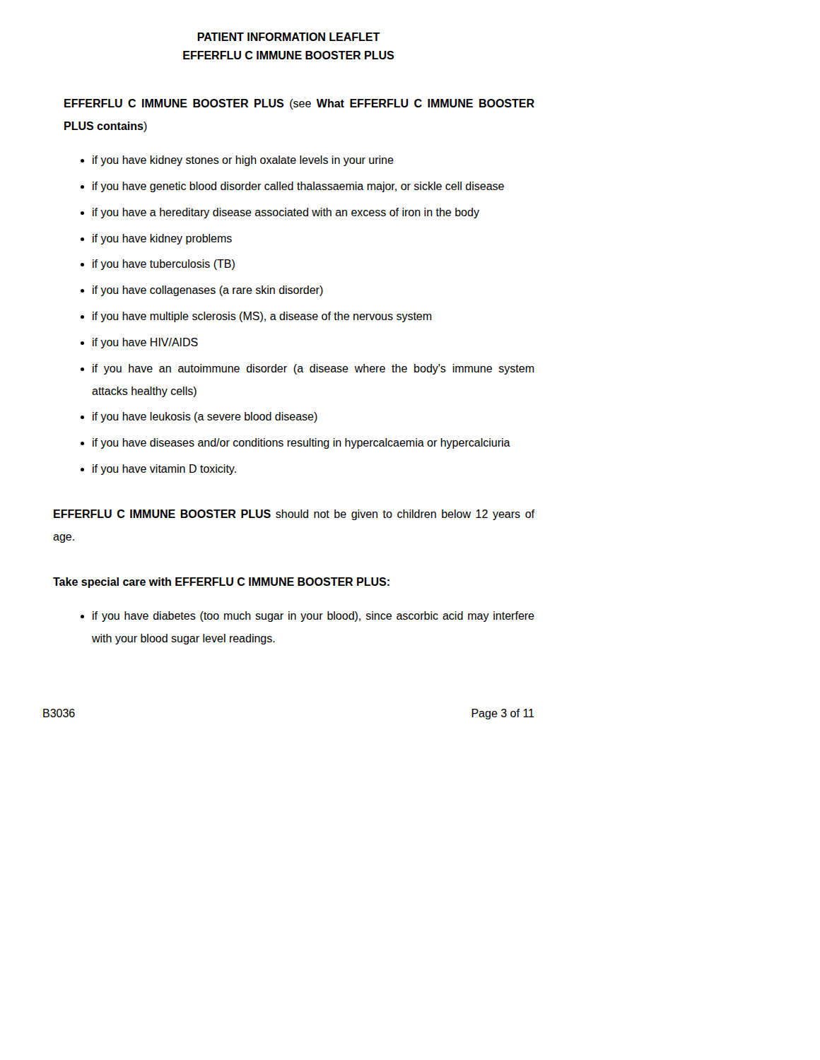PATIENT INFORMATION LEAFLET
EFFERFLU C IMMUNE BOOSTER PLUS
EFFERFLU C IMMUNE BOOSTER PLUS (see What EFFERFLU C IMMUNE BOOSTER PLUS contains)
if you have kidney stones or high oxalate levels in your urine
if you have genetic blood disorder called thalassaemia major, or sickle cell disease
if you have a hereditary disease associated with an excess of iron in the body
if you have kidney problems
if you have tuberculosis (TB)
if you have collagenases (a rare skin disorder)
if you have multiple sclerosis (MS), a disease of the nervous system
if you have HIV/AIDS
if you have an autoimmune disorder (a disease where the body's immune system attacks healthy cells)
if you have leukosis (a severe blood disease)
if you have diseases and/or conditions resulting in hypercalcaemia or hypercalciuria
if you have vitamin D toxicity.
EFFERFLU C IMMUNE BOOSTER PLUS should not be given to children below 12 years of age.
Take special care with EFFERFLU C IMMUNE BOOSTER PLUS:
if you have diabetes (too much sugar in your blood), since ascorbic acid may interfere with your blood sugar level readings.
B3036 Page 3 of 11